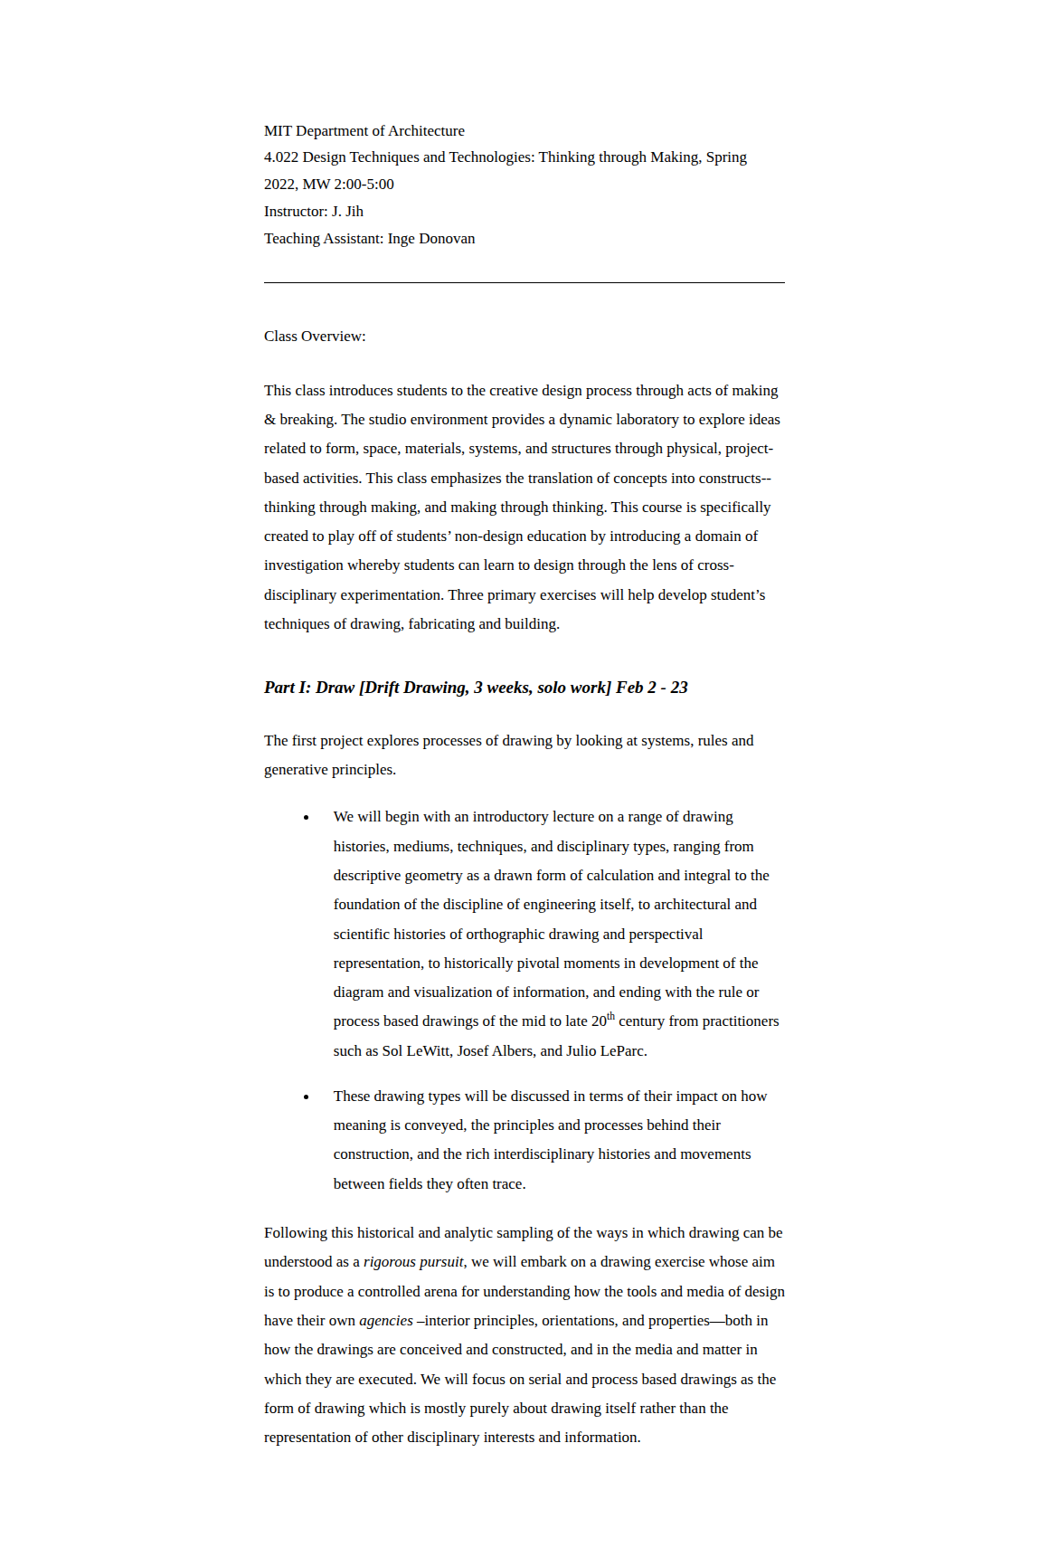MIT Department of Architecture
4.022 Design Techniques and Technologies: Thinking through Making, Spring 2022, MW 2:00-5:00
Instructor: J. Jih
Teaching Assistant: Inge Donovan
Class Overview:
This class introduces students to the creative design process through acts of making & breaking. The studio environment provides a dynamic laboratory to explore ideas related to form, space, materials, systems, and structures through physical, project-based activities. This class emphasizes the translation of concepts into constructs--thinking through making, and making through thinking. This course is specifically created to play off of students’ non-design education by introducing a domain of investigation whereby students can learn to design through the lens of cross-disciplinary experimentation. Three primary exercises will help develop student’s techniques of drawing, fabricating and building.
Part I: Draw [Drift Drawing, 3 weeks, solo work] Feb 2 - 23
The first project explores processes of drawing by looking at systems, rules and generative principles.
We will begin with an introductory lecture on a range of drawing histories, mediums, techniques, and disciplinary types, ranging from descriptive geometry as a drawn form of calculation and integral to the foundation of the discipline of engineering itself, to architectural and scientific histories of orthographic drawing and perspectival representation, to historically pivotal moments in development of the diagram and visualization of information, and ending with the rule or process based drawings of the mid to late 20th century from practitioners such as Sol LeWitt, Josef Albers, and Julio LeParc.
These drawing types will be discussed in terms of their impact on how meaning is conveyed, the principles and processes behind their construction, and the rich interdisciplinary histories and movements between fields they often trace.
Following this historical and analytic sampling of the ways in which drawing can be understood as a rigorous pursuit, we will embark on a drawing exercise whose aim is to produce a controlled arena for understanding how the tools and media of design have their own agencies –interior principles, orientations, and properties—both in how the drawings are conceived and constructed, and in the media and matter in which they are executed. We will focus on serial and process based drawings as the form of drawing which is mostly purely about drawing itself rather than the representation of other disciplinary interests and information.